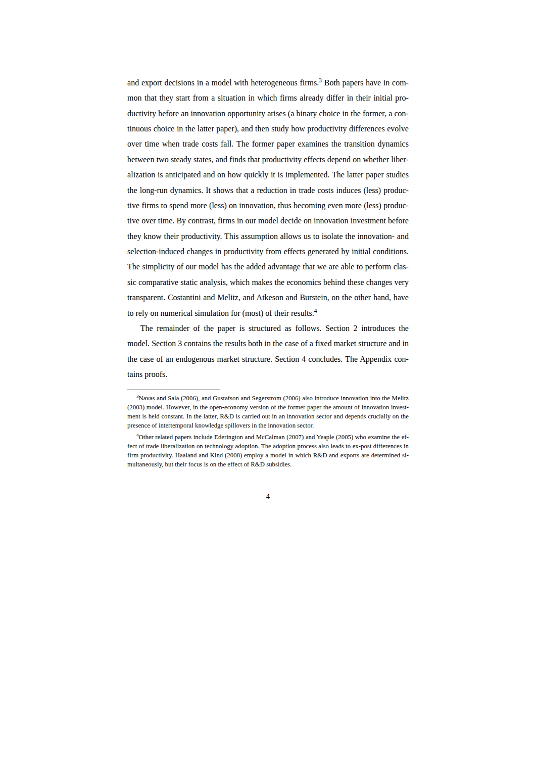and export decisions in a model with heterogeneous firms.3 Both papers have in common that they start from a situation in which firms already differ in their initial productivity before an innovation opportunity arises (a binary choice in the former, a continuous choice in the latter paper), and then study how productivity differences evolve over time when trade costs fall. The former paper examines the transition dynamics between two steady states, and finds that productivity effects depend on whether liberalization is anticipated and on how quickly it is implemented. The latter paper studies the long-run dynamics. It shows that a reduction in trade costs induces (less) productive firms to spend more (less) on innovation, thus becoming even more (less) productive over time. By contrast, firms in our model decide on innovation investment before they know their productivity. This assumption allows us to isolate the innovation- and selection-induced changes in productivity from effects generated by initial conditions. The simplicity of our model has the added advantage that we are able to perform classic comparative static analysis, which makes the economics behind these changes very transparent. Costantini and Melitz, and Atkeson and Burstein, on the other hand, have to rely on numerical simulation for (most) of their results.4
The remainder of the paper is structured as follows. Section 2 introduces the model. Section 3 contains the results both in the case of a fixed market structure and in the case of an endogenous market structure. Section 4 concludes. The Appendix contains proofs.
3Navas and Sala (2006), and Gustafson and Segerstrom (2006) also introduce innovation into the Melitz (2003) model. However, in the open-economy version of the former paper the amount of innovation investment is held constant. In the latter, R&D is carried out in an innovation sector and depends crucially on the presence of intertemporal knowledge spillovers in the innovation sector.
4Other related papers include Ederington and McCalman (2007) and Yeaple (2005) who examine the effect of trade liberalization on technology adoption. The adoption process also leads to ex-post differences in firm productivity. Haaland and Kind (2008) employ a model in which R&D and exports are determined simultaneously, but their focus is on the effect of R&D subsidies.
4